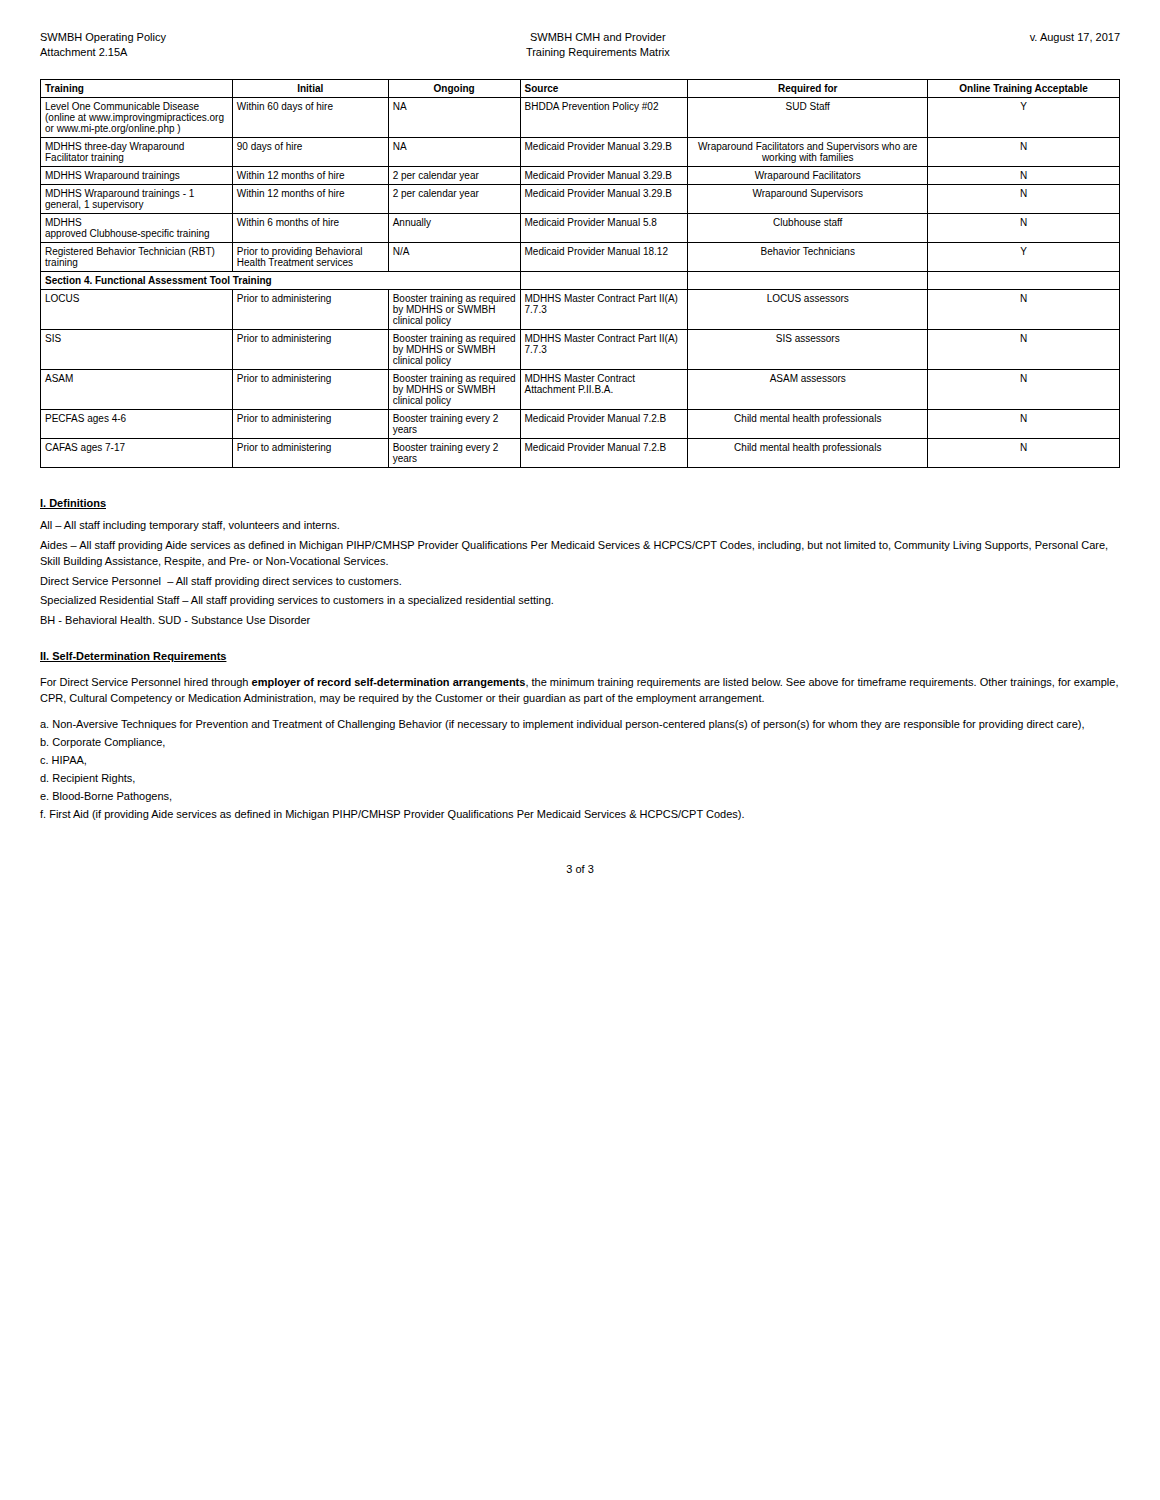SWMBH Operating Policy
Attachment 2.15A
SWMBH CMH and Provider
Training Requirements Matrix
v. August 17, 2017
| Training | Initial | Ongoing | Source | Required for | Online Training Acceptable |
| --- | --- | --- | --- | --- | --- |
| Level One Communicable Disease (online at www.improvingmipractices.org or www.mi-pte.org/online.php ) | Within 60 days of hire | NA | BHDDA Prevention Policy #02 | SUD Staff | Y |
| MDHHS three-day Wraparound Facilitator training | 90 days of hire | NA | Medicaid Provider Manual 3.29.B | Wraparound Facilitators and Supervisors who are working with families | N |
| MDHHS Wraparound trainings | Within 12 months of hire | 2 per calendar year | Medicaid Provider Manual 3.29.B | Wraparound Facilitators | N |
| MDHHS Wraparound trainings - 1 general, 1 supervisory | Within 12 months of hire | 2 per calendar year | Medicaid Provider Manual 3.29.B | Wraparound Supervisors | N |
| MDHHS approved Clubhouse-specific training | Within 6 months of hire | Annually | Medicaid Provider Manual 5.8 | Clubhouse staff | N |
| Registered Behavior Technician (RBT) training | Prior to providing Behavioral Health Treatment services | N/A | Medicaid Provider Manual 18.12 | Behavior Technicians | Y |
| Section 4. Functional Assessment Tool Training | | | |
| LOCUS | Prior to administering | Booster training as required by MDHHS or SWMBH clinical policy | MDHHS Master Contract Part II(A) 7.7.3 | LOCUS assessors | N |
| SIS | Prior to administering | Booster training as required by MDHHS or SWMBH clinical policy | MDHHS Master Contract Part II(A) 7.7.3 | SIS assessors | N |
| ASAM | Prior to administering | Booster training as required by MDHHS or SWMBH clinical policy | MDHHS Master Contract Attachment P.II.B.A. | ASAM assessors | N |
| PECFAS ages 4-6 | Prior to administering | Booster training every 2 years | Medicaid Provider Manual 7.2.B | Child mental health professionals | N |
| CAFAS ages 7-17 | Prior to administering | Booster training every 2 years | Medicaid Provider Manual 7.2.B | Child mental health professionals | N |
I. Definitions
All – All staff including temporary staff, volunteers and interns.
Aides – All staff providing Aide services as defined in Michigan PIHP/CMHSP Provider Qualifications Per Medicaid Services & HCPCS/CPT Codes, including, but not limited to, Community Living Supports, Personal Care, Skill Building Assistance, Respite, and Pre- or Non-Vocational Services.
Direct Service Personnel – All staff providing direct services to customers.
Specialized Residential Staff – All staff providing services to customers in a specialized residential setting.
BH - Behavioral Health. SUD - Substance Use Disorder
II. Self-Determination Requirements
For Direct Service Personnel hired through employer of record self-determination arrangements, the minimum training requirements are listed below. See above for timeframe requirements. Other trainings, for example, CPR, Cultural Competency or Medication Administration, may be required by the Customer or their guardian as part of the employment arrangement.
a. Non-Aversive Techniques for Prevention and Treatment of Challenging Behavior (if necessary to implement individual person-centered plans(s) of person(s) for whom they are responsible for providing direct care),
b. Corporate Compliance,
c. HIPAA,
d. Recipient Rights,
e. Blood-Borne Pathogens,
f. First Aid (if providing Aide services as defined in Michigan PIHP/CMHSP Provider Qualifications Per Medicaid Services & HCPCS/CPT Codes).
3 of 3